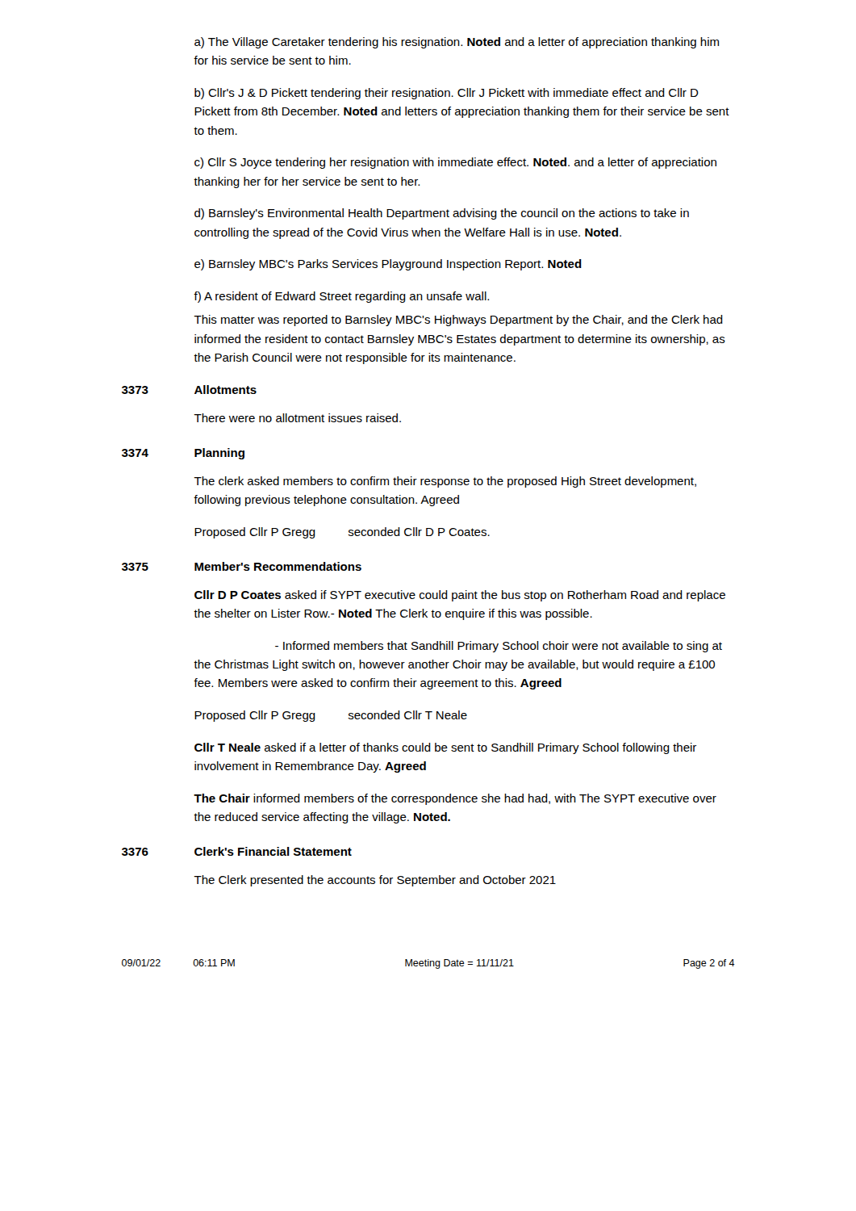a) The Village Caretaker tendering his resignation. Noted and a letter of appreciation thanking him for his service be sent to him.
b) Cllr's J & D Pickett tendering their resignation. Cllr J Pickett with immediate effect and Cllr D Pickett from 8th December. Noted and letters of appreciation thanking them for their service be sent to them.
c) Cllr S Joyce tendering her resignation with immediate effect. Noted. and a letter of appreciation thanking her for her service be sent to her.
d) Barnsley's Environmental Health Department advising the council on the actions to take in controlling the spread of the Covid Virus when the Welfare Hall is in use. Noted.
e) Barnsley MBC's Parks Services Playground Inspection Report. Noted
f) A resident of Edward Street regarding an unsafe wall.
This matter was reported to Barnsley MBC's Highways Department by the Chair, and the Clerk had informed the resident to contact Barnsley MBC's Estates department to determine its ownership, as the Parish Council were not responsible for its maintenance.
3373
Allotments
There were no allotment issues raised.
3374
Planning
The clerk asked members to confirm their response to the proposed High Street development, following previous telephone consultation. Agreed
Proposed Cllr P Gregg seconded Cllr D P Coates.
3375
Member's Recommendations
Cllr D P Coates asked if SYPT executive could paint the bus stop on Rotherham Road and replace the shelter on Lister Row.- Noted The Clerk to enquire if this was possible.
- Informed members that Sandhill Primary School choir were not available to sing at the Christmas Light switch on, however another Choir may be available, but would require a £100 fee. Members were asked to confirm their agreement to this. Agreed
Proposed Cllr P Gregg seconded Cllr T Neale
Cllr T Neale asked if a letter of thanks could be sent to Sandhill Primary School following their involvement in Remembrance Day. Agreed
The Chair informed members of the correspondence she had had, with The SYPT executive over the reduced service affecting the village. Noted.
3376
Clerk's Financial Statement
The Clerk presented the accounts for September and October 2021
09/01/22 06:11 PM
Meeting Date = 11/11/21
Page 2 of 4